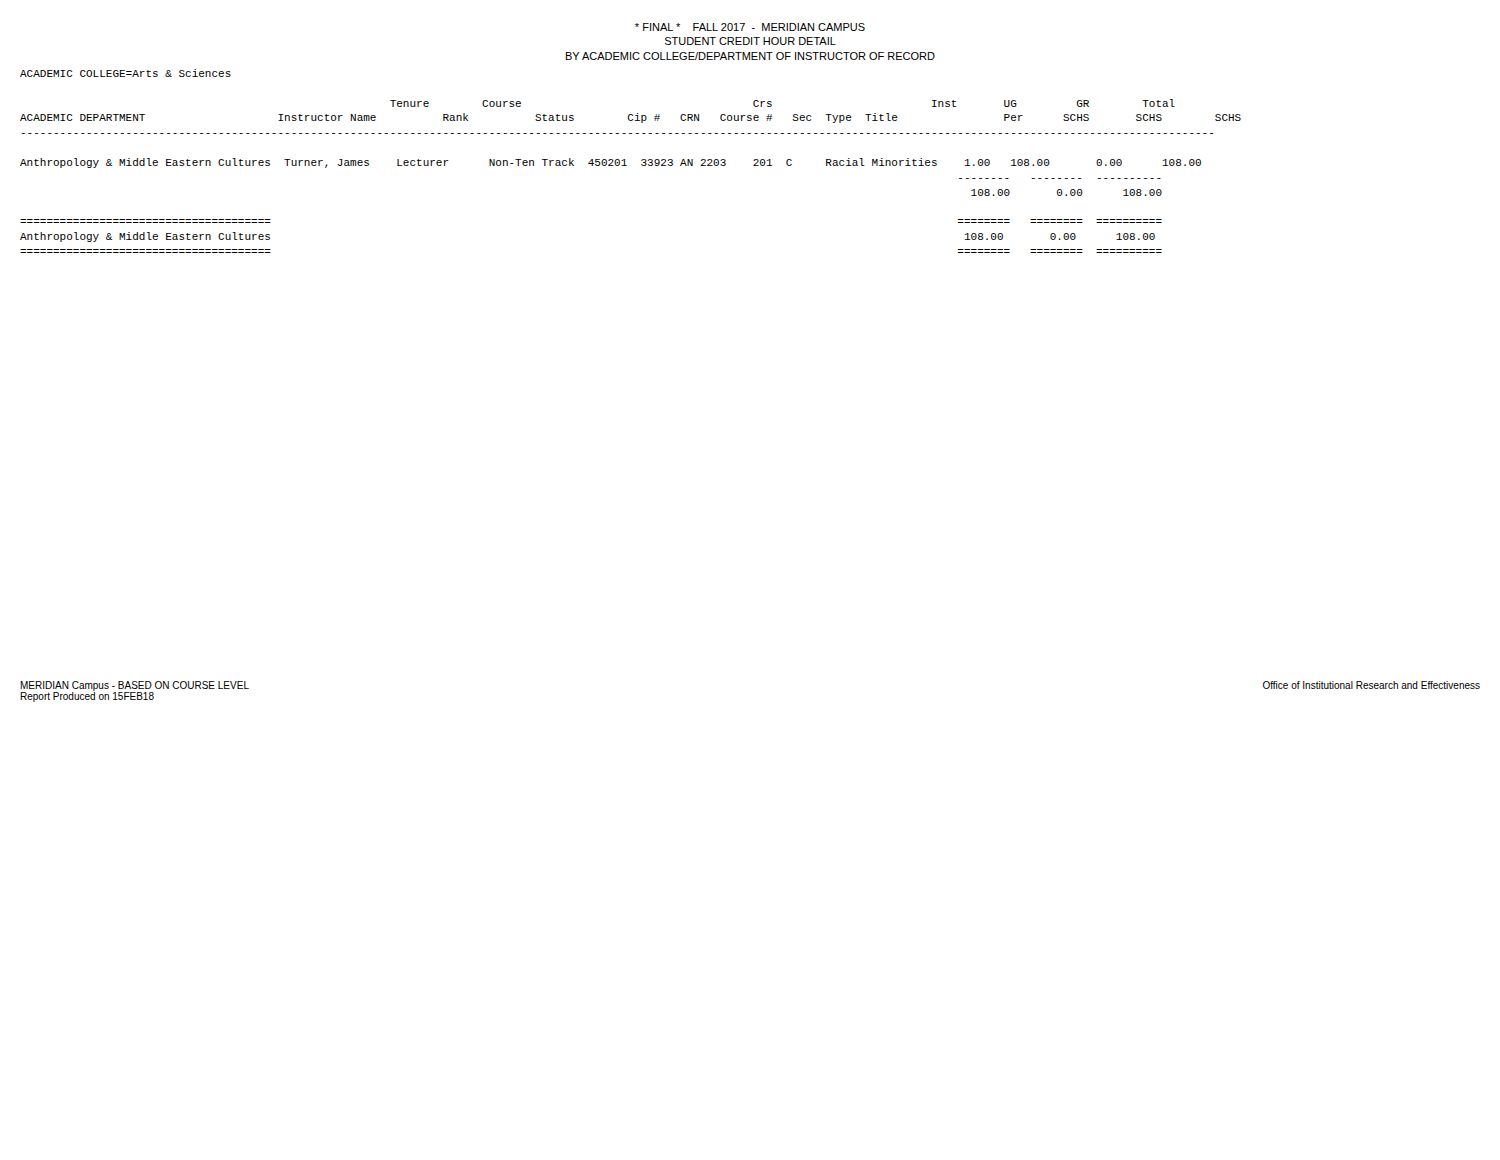* FINAL * FALL 2017 - MERIDIAN CAMPUS
STUDENT CREDIT HOUR DETAIL
BY ACADEMIC COLLEGE/DEPARTMENT OF INSTRUCTOR OF RECORD
ACADEMIC COLLEGE=Arts & Sciences

                                                        Tenure        Course                                   Crs                        Inst       UG         GR        Total
ACADEMIC DEPARTMENT                    Instructor Name          Rank          Status        Cip #   CRN   Course #   Sec  Type  Title                Per      SCHS       SCHS        SCHS
-------------------------------------------------------------------------------------------------------------------------------------------------------------------------------------

Anthropology & Middle Eastern Cultures  Turner, James    Lecturer      Non-Ten Track  450201  33923 AN 2203    201  C     Racial Minorities    1.00   108.00       0.00      108.00
                                                                                                                                              --------   --------  ----------
                                                                                                                                                108.00       0.00      108.00

======================================                                                                                                        ========   ========  ==========
Anthropology & Middle Eastern Cultures                                                                                                         108.00       0.00      108.00
======================================                                                                                                        ========   ========  ==========
MERIDIAN Campus - BASED ON COURSE LEVEL Report Produced on 15FEB18
Office of Institutional Research and Effectiveness